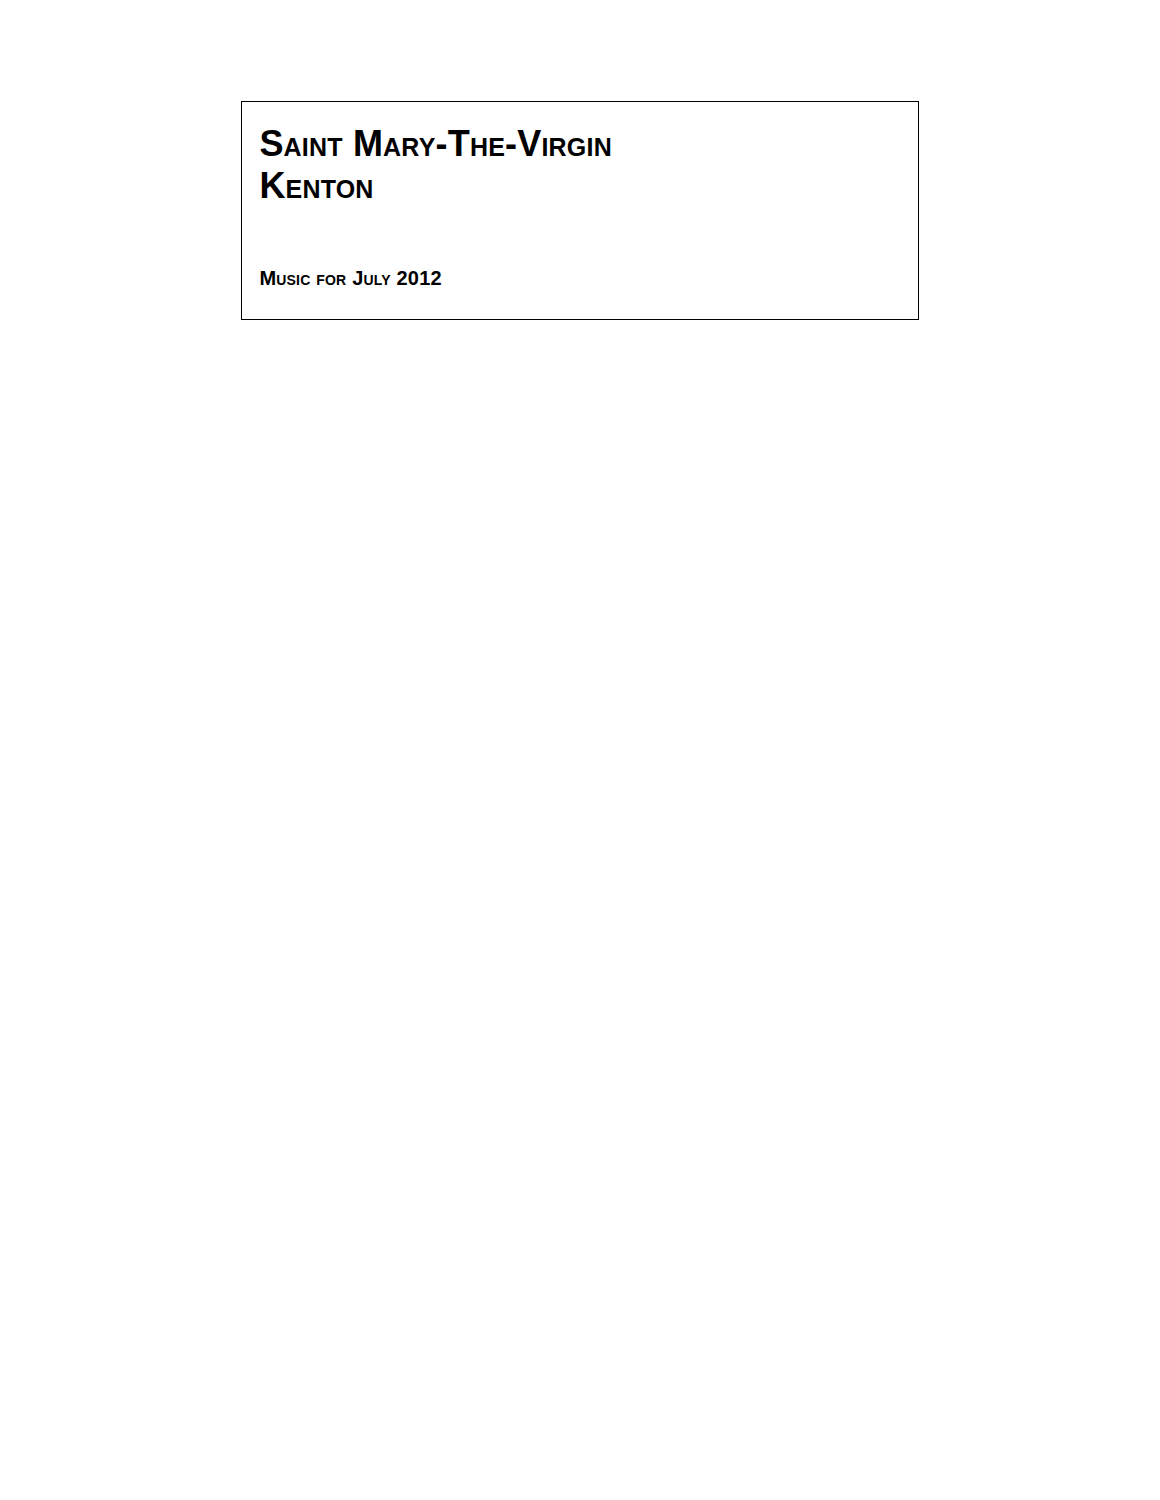Saint Mary-The-Virgin
Kenton
Music for July 2012